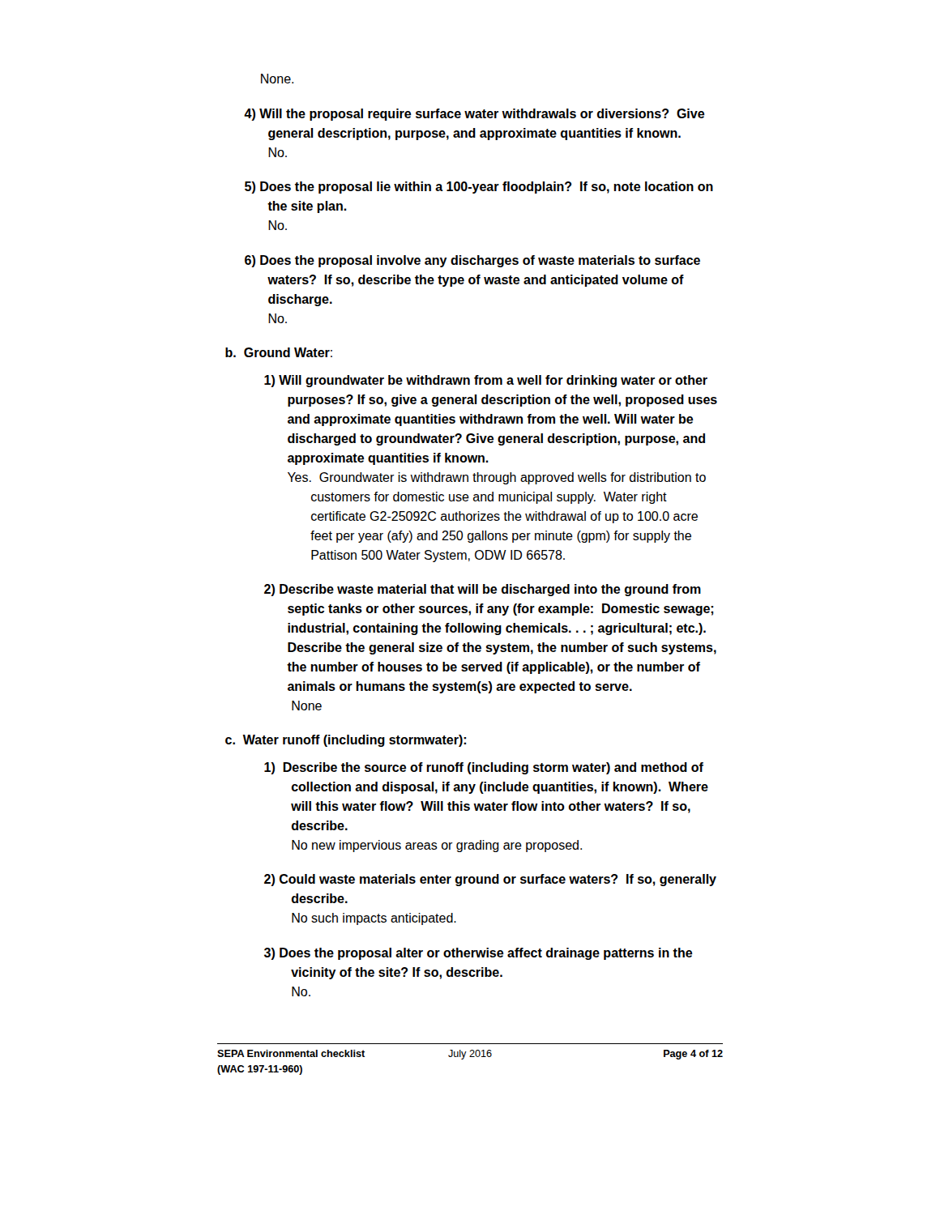None.
4) Will the proposal require surface water withdrawals or diversions? Give general description, purpose, and approximate quantities if known.
No.
5) Does the proposal lie within a 100-year floodplain? If so, note location on the site plan.
No.
6) Does the proposal involve any discharges of waste materials to surface waters? If so, describe the type of waste and anticipated volume of discharge.
No.
b. Ground Water:
1) Will groundwater be withdrawn from a well for drinking water or other purposes? If so, give a general description of the well, proposed uses and approximate quantities withdrawn from the well. Will water be discharged to groundwater? Give general description, purpose, and approximate quantities if known.
Yes. Groundwater is withdrawn through approved wells for distribution to customers for domestic use and municipal supply. Water right certificate G2-25092C authorizes the withdrawal of up to 100.0 acre feet per year (afy) and 250 gallons per minute (gpm) for supply the Pattison 500 Water System, ODW ID 66578.
2) Describe waste material that will be discharged into the ground from septic tanks or other sources, if any (for example: Domestic sewage; industrial, containing the following chemicals. . . ; agricultural; etc.). Describe the general size of the system, the number of such systems, the number of houses to be served (if applicable), or the number of animals or humans the system(s) are expected to serve.
None
c. Water runoff (including stormwater):
1) Describe the source of runoff (including storm water) and method of collection and disposal, if any (include quantities, if known). Where will this water flow? Will this water flow into other waters? If so, describe.
No new impervious areas or grading are proposed.
2) Could waste materials enter ground or surface waters? If so, generally describe.
No such impacts anticipated.
3) Does the proposal alter or otherwise affect drainage patterns in the vicinity of the site? If so, describe.
No.
SEPA Environmental checklist (WAC 197-11-960) July 2016 Page 4 of 12